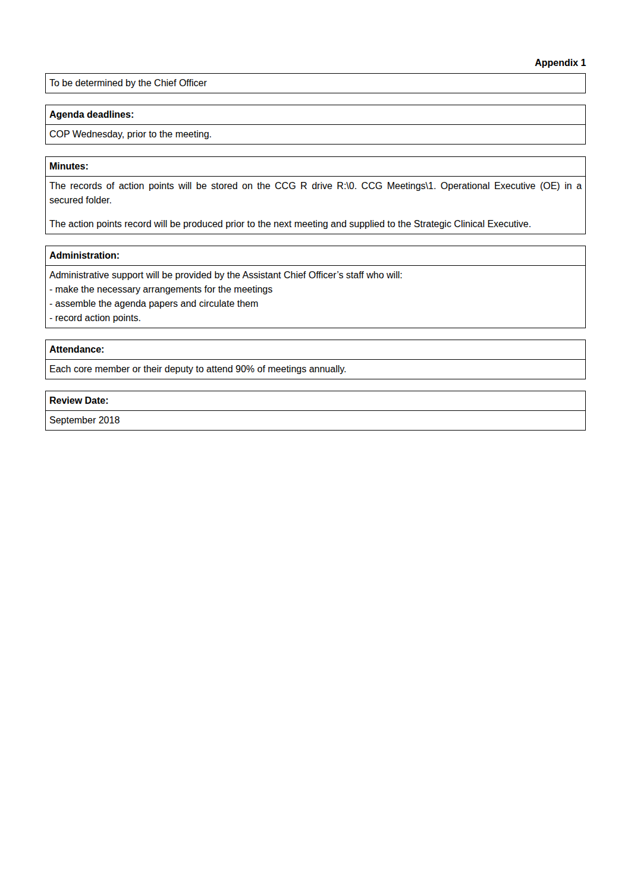Appendix 1
| To be determined by the Chief Officer |
| Agenda deadlines: |
| COP Wednesday, prior to the meeting. |
| Minutes: |
| The records of action points will be stored on the CCG R drive R:\0. CCG Meetings\1. Operational Executive (OE) in a secured folder. The action points record will be produced prior to the next meeting and supplied to the Strategic Clinical Executive. |
| Administration: |
| Administrative support will be provided by the Assistant Chief Officer’s staff who will: - make the necessary arrangements for the meetings - assemble the agenda papers and circulate them - record action points. |
| Attendance: |
| Each core member or their deputy to attend 90% of meetings annually. |
| Review Date: |
| September 2018 |